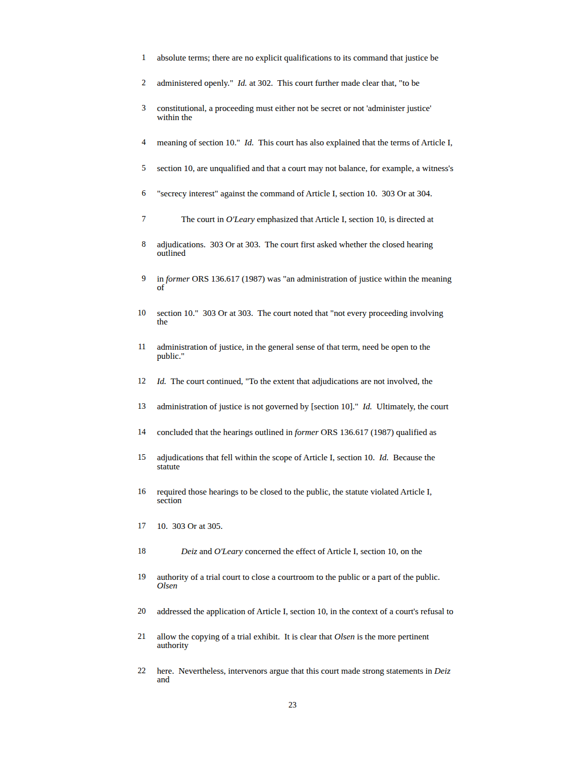absolute terms; there are no explicit qualifications to its command that justice be
administered openly." Id. at 302. This court further made clear that, "to be
constitutional, a proceeding must either not be secret or not 'administer justice' within the
meaning of section 10." Id. This court has also explained that the terms of Article I,
section 10, are unqualified and that a court may not balance, for example, a witness's
"secrecy interest" against the command of Article I, section 10. 303 Or at 304.
The court in O'Leary emphasized that Article I, section 10, is directed at
adjudications. 303 Or at 303. The court first asked whether the closed hearing outlined
in former ORS 136.617 (1987) was "an administration of justice within the meaning of
section 10." 303 Or at 303. The court noted that "not every proceeding involving the
administration of justice, in the general sense of that term, need be open to the public."
Id. The court continued, "To the extent that adjudications are not involved, the
administration of justice is not governed by [section 10]." Id. Ultimately, the court
concluded that the hearings outlined in former ORS 136.617 (1987) qualified as
adjudications that fell within the scope of Article I, section 10. Id. Because the statute
required those hearings to be closed to the public, the statute violated Article I, section
10. 303 Or at 305.
Deiz and O'Leary concerned the effect of Article I, section 10, on the
authority of a trial court to close a courtroom to the public or a part of the public. Olsen
addressed the application of Article I, section 10, in the context of a court's refusal to
allow the copying of a trial exhibit. It is clear that Olsen is the more pertinent authority
here. Nevertheless, intervenors argue that this court made strong statements in Deiz and
23